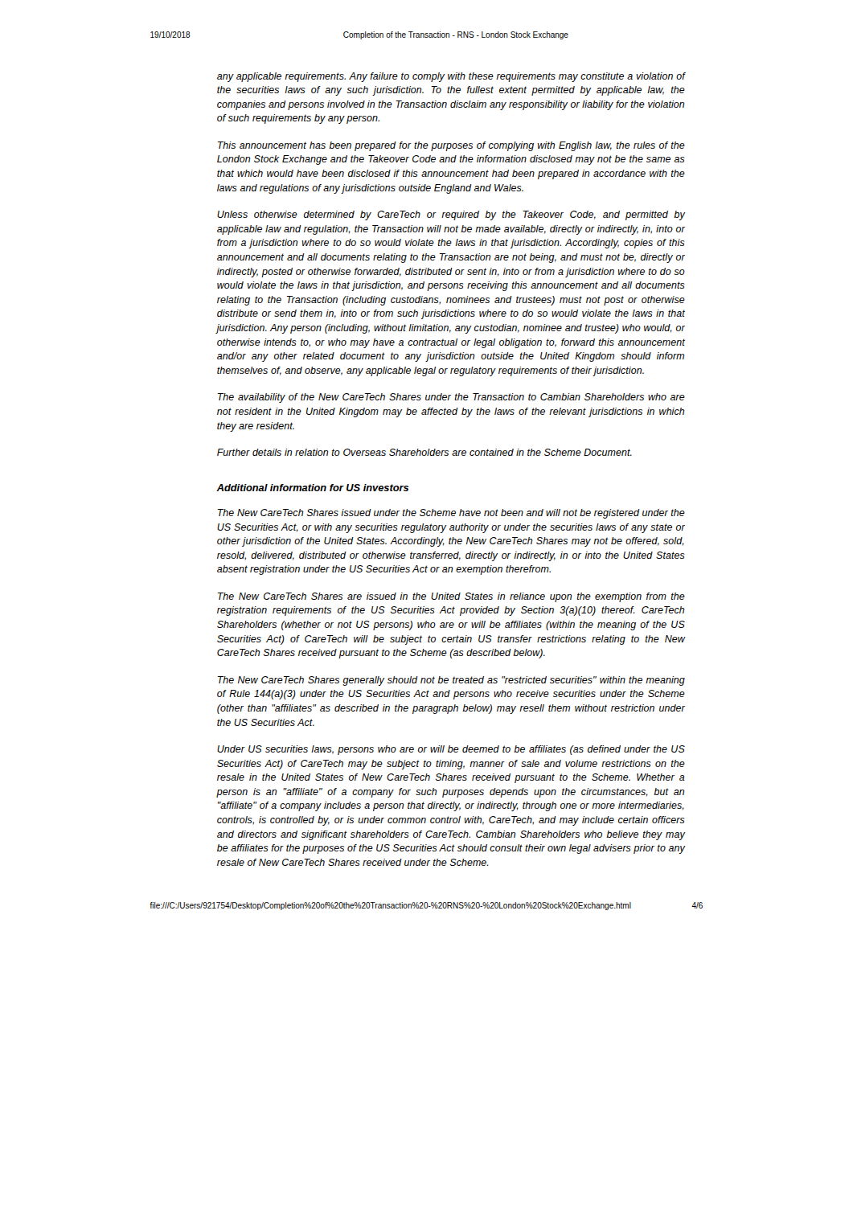19/10/2018
Completion of the Transaction - RNS - London Stock Exchange
any applicable requirements. Any failure to comply with these requirements may constitute a violation of the securities laws of any such jurisdiction. To the fullest extent permitted by applicable law, the companies and persons involved in the Transaction disclaim any responsibility or liability for the violation of such requirements by any person.
This announcement has been prepared for the purposes of complying with English law, the rules of the London Stock Exchange and the Takeover Code and the information disclosed may not be the same as that which would have been disclosed if this announcement had been prepared in accordance with the laws and regulations of any jurisdictions outside England and Wales.
Unless otherwise determined by CareTech or required by the Takeover Code, and permitted by applicable law and regulation, the Transaction will not be made available, directly or indirectly, in, into or from a jurisdiction where to do so would violate the laws in that jurisdiction. Accordingly, copies of this announcement and all documents relating to the Transaction are not being, and must not be, directly or indirectly, posted or otherwise forwarded, distributed or sent in, into or from a jurisdiction where to do so would violate the laws in that jurisdiction, and persons receiving this announcement and all documents relating to the Transaction (including custodians, nominees and trustees) must not post or otherwise distribute or send them in, into or from such jurisdictions where to do so would violate the laws in that jurisdiction. Any person (including, without limitation, any custodian, nominee and trustee) who would, or otherwise intends to, or who may have a contractual or legal obligation to, forward this announcement and/or any other related document to any jurisdiction outside the United Kingdom should inform themselves of, and observe, any applicable legal or regulatory requirements of their jurisdiction.
The availability of the New CareTech Shares under the Transaction to Cambian Shareholders who are not resident in the United Kingdom may be affected by the laws of the relevant jurisdictions in which they are resident.
Further details in relation to Overseas Shareholders are contained in the Scheme Document.
Additional information for US investors
The New CareTech Shares issued under the Scheme have not been and will not be registered under the US Securities Act, or with any securities regulatory authority or under the securities laws of any state or other jurisdiction of the United States. Accordingly, the New CareTech Shares may not be offered, sold, resold, delivered, distributed or otherwise transferred, directly or indirectly, in or into the United States absent registration under the US Securities Act or an exemption therefrom.
The New CareTech Shares are issued in the United States in reliance upon the exemption from the registration requirements of the US Securities Act provided by Section 3(a)(10) thereof. CareTech Shareholders (whether or not US persons) who are or will be affiliates (within the meaning of the US Securities Act) of CareTech will be subject to certain US transfer restrictions relating to the New CareTech Shares received pursuant to the Scheme (as described below).
The New CareTech Shares generally should not be treated as "restricted securities" within the meaning of Rule 144(a)(3) under the US Securities Act and persons who receive securities under the Scheme (other than "affiliates" as described in the paragraph below) may resell them without restriction under the US Securities Act.
Under US securities laws, persons who are or will be deemed to be affiliates (as defined under the US Securities Act) of CareTech may be subject to timing, manner of sale and volume restrictions on the resale in the United States of New CareTech Shares received pursuant to the Scheme. Whether a person is an "affiliate" of a company for such purposes depends upon the circumstances, but an "affiliate" of a company includes a person that directly, or indirectly, through one or more intermediaries, controls, is controlled by, or is under common control with, CareTech, and may include certain officers and directors and significant shareholders of CareTech. Cambian Shareholders who believe they may be affiliates for the purposes of the US Securities Act should consult their own legal advisers prior to any resale of New CareTech Shares received under the Scheme.
file:///C:/Users/921754/Desktop/Completion%20of%20the%20Transaction%20-%20RNS%20-%20London%20Stock%20Exchange.html
4/6